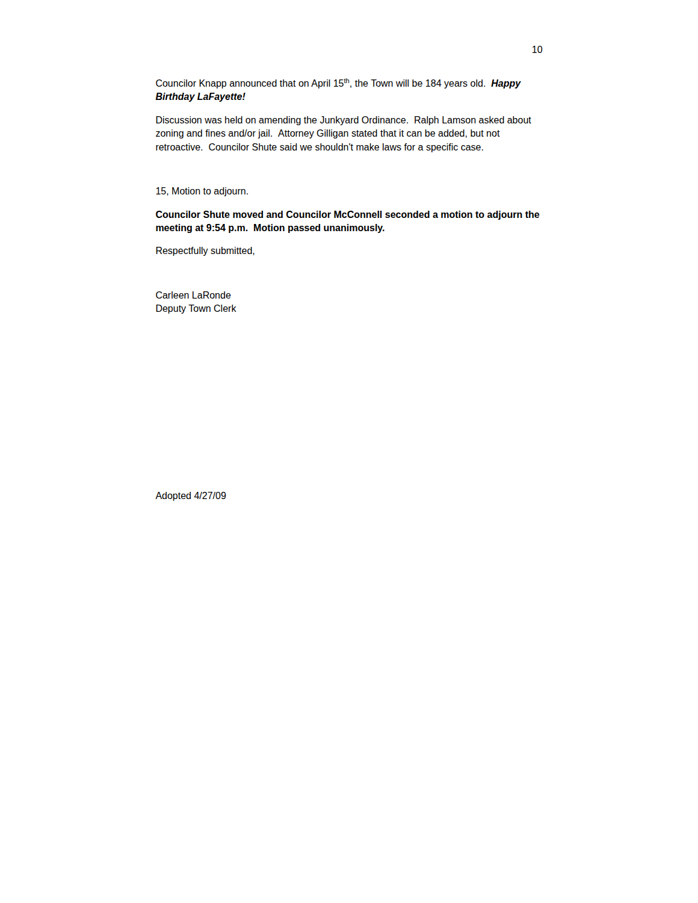10
Councilor Knapp announced that on April 15th, the Town will be 184 years old. Happy Birthday LaFayette!
Discussion was held on amending the Junkyard Ordinance. Ralph Lamson asked about zoning and fines and/or jail. Attorney Gilligan stated that it can be added, but not retroactive. Councilor Shute said we shouldn't make laws for a specific case.
15, Motion to adjourn.
Councilor Shute moved and Councilor McConnell seconded a motion to adjourn the meeting at 9:54 p.m. Motion passed unanimously.
Respectfully submitted,
Carleen LaRonde
Deputy Town Clerk
Adopted 4/27/09